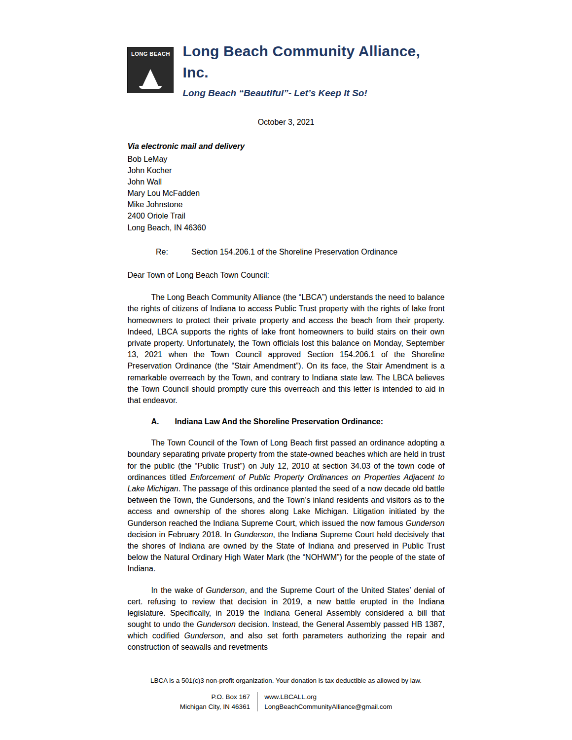LONG BEACH
Long Beach Community Alliance, Inc.
Long Beach “Beautiful”- Let’s Keep It So!
October 3, 2021
Via electronic mail and delivery
Bob LeMay
John Kocher
John Wall
Mary Lou McFadden
Mike Johnstone
2400 Oriole Trail
Long Beach, IN 46360
Re: Section 154.206.1 of the Shoreline Preservation Ordinance
Dear Town of Long Beach Town Council:
The Long Beach Community Alliance (the “LBCA”) understands the need to balance the rights of citizens of Indiana to access Public Trust property with the rights of lake front homeowners to protect their private property and access the beach from their property. Indeed, LBCA supports the rights of lake front homeowners to build stairs on their own private property. Unfortunately, the Town officials lost this balance on Monday, September 13, 2021 when the Town Council approved Section 154.206.1 of the Shoreline Preservation Ordinance (the “Stair Amendment”). On its face, the Stair Amendment is a remarkable overreach by the Town, and contrary to Indiana state law. The LBCA believes the Town Council should promptly cure this overreach and this letter is intended to aid in that endeavor.
A. Indiana Law And the Shoreline Preservation Ordinance:
The Town Council of the Town of Long Beach first passed an ordinance adopting a boundary separating private property from the state-owned beaches which are held in trust for the public (the “Public Trust”) on July 12, 2010 at section 34.03 of the town code of ordinances titled Enforcement of Public Property Ordinances on Properties Adjacent to Lake Michigan. The passage of this ordinance planted the seed of a now decade old battle between the Town, the Gundersons, and the Town’s inland residents and visitors as to the access and ownership of the shores along Lake Michigan. Litigation initiated by the Gunderson reached the Indiana Supreme Court, which issued the now famous Gunderson decision in February 2018. In Gunderson, the Indiana Supreme Court held decisively that the shores of Indiana are owned by the State of Indiana and preserved in Public Trust below the Natural Ordinary High Water Mark (the “NOHWM”) for the people of the state of Indiana.
In the wake of Gunderson, and the Supreme Court of the United States’ denial of cert. refusing to review that decision in 2019, a new battle erupted in the Indiana legislature. Specifically, in 2019 the Indiana General Assembly considered a bill that sought to undo the Gunderson decision. Instead, the General Assembly passed HB 1387, which codified Gunderson, and also set forth parameters authorizing the repair and construction of seawalls and revetments
LBCA is a 501(c)3 non-profit organization. Your donation is tax deductible as allowed by law.
P.O. Box 167
Michigan City, IN 46361
www.LBCALL.org
LongBeachCommunityAlliance@gmail.com